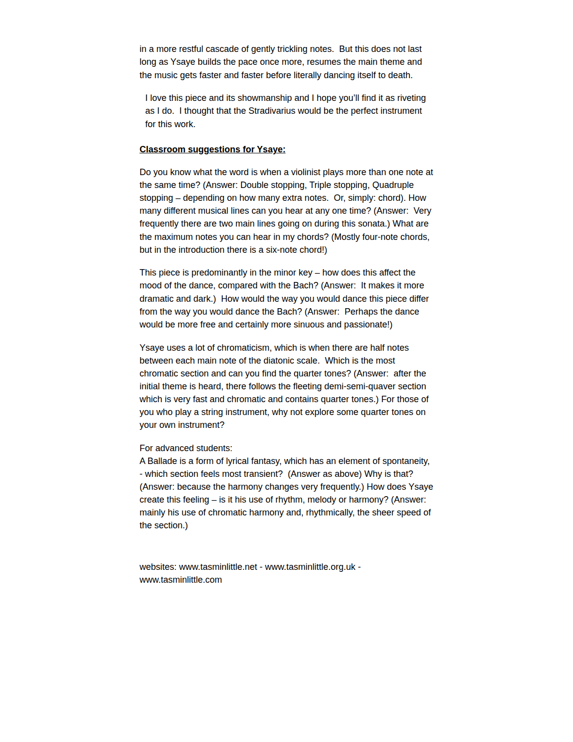in a more restful cascade of gently trickling notes. But this does not last long as Ysaye builds the pace once more, resumes the main theme and the music gets faster and faster before literally dancing itself to death.
I love this piece and its showmanship and I hope you’ll find it as riveting as I do. I thought that the Stradivarius would be the perfect instrument for this work.
Classroom suggestions for Ysaye:
Do you know what the word is when a violinist plays more than one note at the same time? (Answer: Double stopping, Triple stopping, Quadruple stopping – depending on how many extra notes. Or, simply: chord). How many different musical lines can you hear at any one time? (Answer: Very frequently there are two main lines going on during this sonata.) What are the maximum notes you can hear in my chords? (Mostly four-note chords, but in the introduction there is a six-note chord!)
This piece is predominantly in the minor key – how does this affect the mood of the dance, compared with the Bach? (Answer: It makes it more dramatic and dark.) How would the way you would dance this piece differ from the way you would dance the Bach? (Answer: Perhaps the dance would be more free and certainly more sinuous and passionate!)
Ysaye uses a lot of chromaticism, which is when there are half notes between each main note of the diatonic scale. Which is the most chromatic section and can you find the quarter tones? (Answer: after the initial theme is heard, there follows the fleeting demi-semi-quaver section which is very fast and chromatic and contains quarter tones.) For those of you who play a string instrument, why not explore some quarter tones on your own instrument?
For advanced students:
A Ballade is a form of lyrical fantasy, which has an element of spontaneity, - which section feels most transient? (Answer as above) Why is that? (Answer: because the harmony changes very frequently.) How does Ysaye create this feeling – is it his use of rhythm, melody or harmony? (Answer: mainly his use of chromatic harmony and, rhythmically, the sheer speed of the section.)
websites: www.tasminlittle.net - www.tasminlittle.org.uk - www.tasminlittle.com